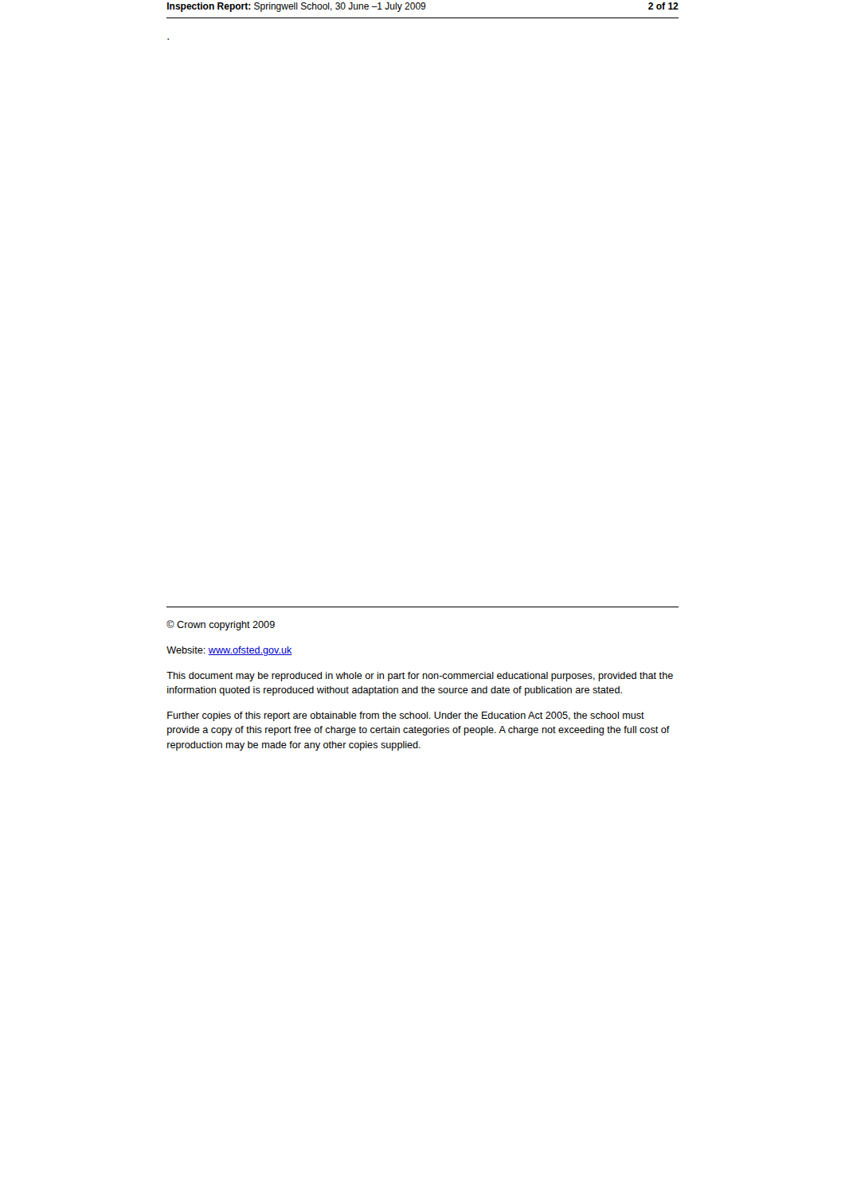Inspection Report: Springwell School, 30 June –1 July 2009
2 of 12
.
© Crown copyright 2009
Website: www.ofsted.gov.uk
This document may be reproduced in whole or in part for non-commercial educational purposes, provided that the information quoted is reproduced without adaptation and the source and date of publication are stated.
Further copies of this report are obtainable from the school. Under the Education Act 2005, the school must provide a copy of this report free of charge to certain categories of people. A charge not exceeding the full cost of reproduction may be made for any other copies supplied.